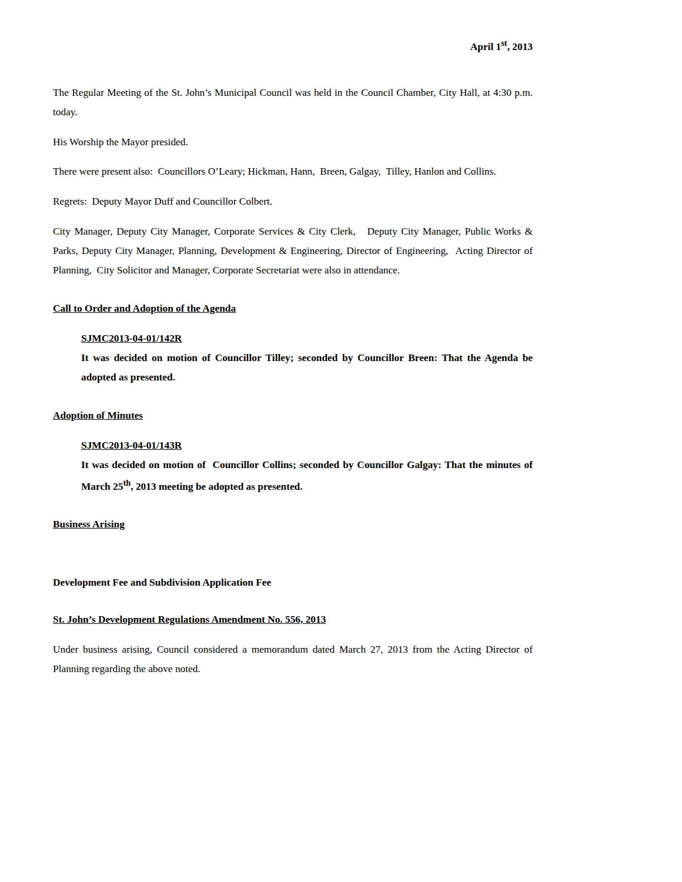April 1st, 2013
The Regular Meeting of the St. John’s Municipal Council was held in the Council Chamber, City Hall, at 4:30 p.m. today.
His Worship the Mayor presided.
There were present also: Councillors O’Leary; Hickman, Hann, Breen, Galgay, Tilley, Hanlon and Collins.
Regrets: Deputy Mayor Duff and Councillor Colbert.
City Manager, Deputy City Manager, Corporate Services & City Clerk, Deputy City Manager, Public Works & Parks, Deputy City Manager, Planning, Development & Engineering, Director of Engineering, Acting Director of Planning, City Solicitor and Manager, Corporate Secretariat were also in attendance.
Call to Order and Adoption of the Agenda
SJMC2013-04-01/142R It was decided on motion of Councillor Tilley; seconded by Councillor Breen: That the Agenda be adopted as presented.
Adoption of Minutes
SJMC2013-04-01/143R It was decided on motion of Councillor Collins; seconded by Councillor Galgay: That the minutes of March 25th, 2013 meeting be adopted as presented.
Business Arising
Development Fee and Subdivision Application Fee
St. John’s Development Regulations Amendment No. 556, 2013
Under business arising, Council considered a memorandum dated March 27, 2013 from the Acting Director of Planning regarding the above noted.